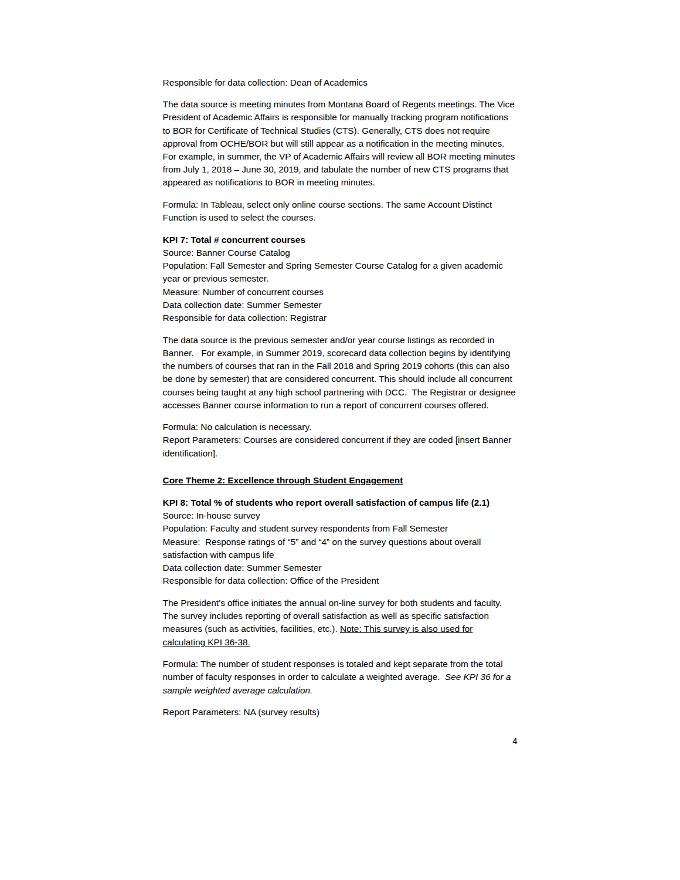Responsible for data collection: Dean of Academics
The data source is meeting minutes from Montana Board of Regents meetings. The Vice President of Academic Affairs is responsible for manually tracking program notifications to BOR for Certificate of Technical Studies (CTS). Generally, CTS does not require approval from OCHE/BOR but will still appear as a notification in the meeting minutes. For example, in summer, the VP of Academic Affairs will review all BOR meeting minutes from July 1, 2018 – June 30, 2019, and tabulate the number of new CTS programs that appeared as notifications to BOR in meeting minutes.
Formula: In Tableau, select only online course sections. The same Account Distinct Function is used to select the courses.
KPI 7: Total # concurrent courses
Source: Banner Course Catalog
Population: Fall Semester and Spring Semester Course Catalog for a given academic year or previous semester.
Measure: Number of concurrent courses
Data collection date: Summer Semester
Responsible for data collection: Registrar
The data source is the previous semester and/or year course listings as recorded in Banner. For example, in Summer 2019, scorecard data collection begins by identifying the numbers of courses that ran in the Fall 2018 and Spring 2019 cohorts (this can also be done by semester) that are considered concurrent. This should include all concurrent courses being taught at any high school partnering with DCC. The Registrar or designee accesses Banner course information to run a report of concurrent courses offered.
Formula: No calculation is necessary.
Report Parameters: Courses are considered concurrent if they are coded [insert Banner identification].
Core Theme 2: Excellence through Student Engagement
KPI 8: Total % of students who report overall satisfaction of campus life (2.1)
Source: In-house survey
Population: Faculty and student survey respondents from Fall Semester
Measure: Response ratings of “5” and “4” on the survey questions about overall satisfaction with campus life
Data collection date: Summer Semester
Responsible for data collection: Office of the President
The President’s office initiates the annual on-line survey for both students and faculty. The survey includes reporting of overall satisfaction as well as specific satisfaction measures (such as activities, facilities, etc.). Note: This survey is also used for calculating KPI 36-38.
Formula: The number of student responses is totaled and kept separate from the total number of faculty responses in order to calculate a weighted average. See KPI 36 for a sample weighted average calculation.
Report Parameters: NA (survey results)
4